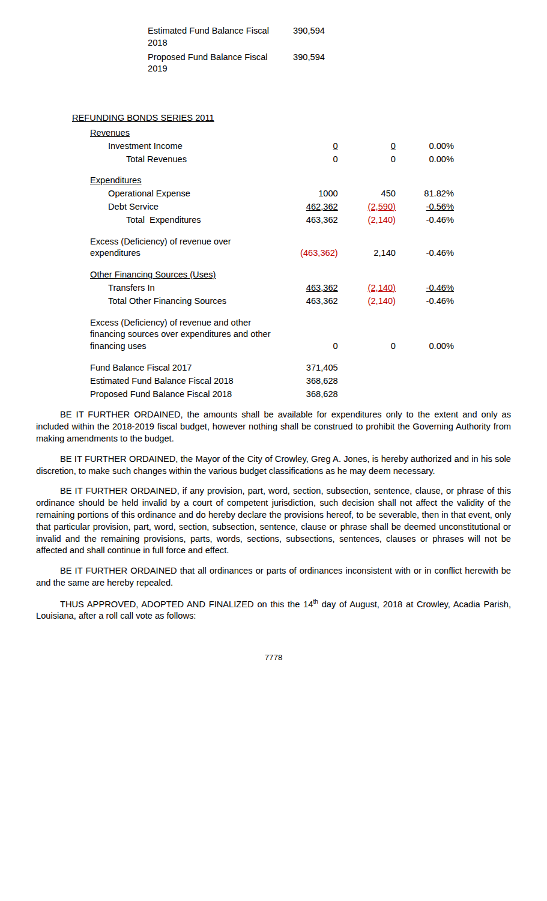| Estimated Fund Balance Fiscal 2018 | 390,594 |
| Proposed Fund Balance Fiscal 2019 | 390,594 |
REFUNDING BONDS SERIES 2011
| Revenues | | | |
| Investment Income | 0 | 0 | 0.00% |
| Total Revenues | 0 | 0 | 0.00% |
| Expenditures | | | |
| Operational Expense | 1000 | 450 | 81.82% |
| Debt Service | 462,362 | (2,590) | -0.56% |
| Total Expenditures | 463,362 | (2,140) | -0.46% |
| Excess (Deficiency) of revenue over expenditures | (463,362) | 2,140 | -0.46% |
| Other Financing Sources (Uses) | | | |
| Transfers In | 463,362 | (2,140) | -0.46% |
| Total Other Financing Sources | 463,362 | (2,140) | -0.46% |
| Excess (Deficiency) of revenue and other financing sources over expenditures and other financing uses | 0 | 0 | 0.00% |
| Fund Balance Fiscal 2017 | 371,405 | | |
| Estimated Fund Balance Fiscal 2018 | 368,628 | | |
| Proposed Fund Balance Fiscal 2018 | 368,628 | | |
BE IT FURTHER ORDAINED, the amounts shall be available for expenditures only to the extent and only as included within the 2018-2019 fiscal budget, however nothing shall be construed to prohibit the Governing Authority from making amendments to the budget.
BE IT FURTHER ORDAINED, the Mayor of the City of Crowley, Greg A. Jones, is hereby authorized and in his sole discretion, to make such changes within the various budget classifications as he may deem necessary.
BE IT FURTHER ORDAINED, if any provision, part, word, section, subsection, sentence, clause, or phrase of this ordinance should be held invalid by a court of competent jurisdiction, such decision shall not affect the validity of the remaining portions of this ordinance and do hereby declare the provisions hereof, to be severable, then in that event, only that particular provision, part, word, section, subsection, sentence, clause or phrase shall be deemed unconstitutional or invalid and the remaining provisions, parts, words, sections, subsections, sentences, clauses or phrases will not be affected and shall continue in full force and effect.
BE IT FURTHER ORDAINED that all ordinances or parts of ordinances inconsistent with or in conflict herewith be and the same are hereby repealed.
THUS APPROVED, ADOPTED AND FINALIZED on this the 14th day of August, 2018 at Crowley, Acadia Parish, Louisiana, after a roll call vote as follows:
7778